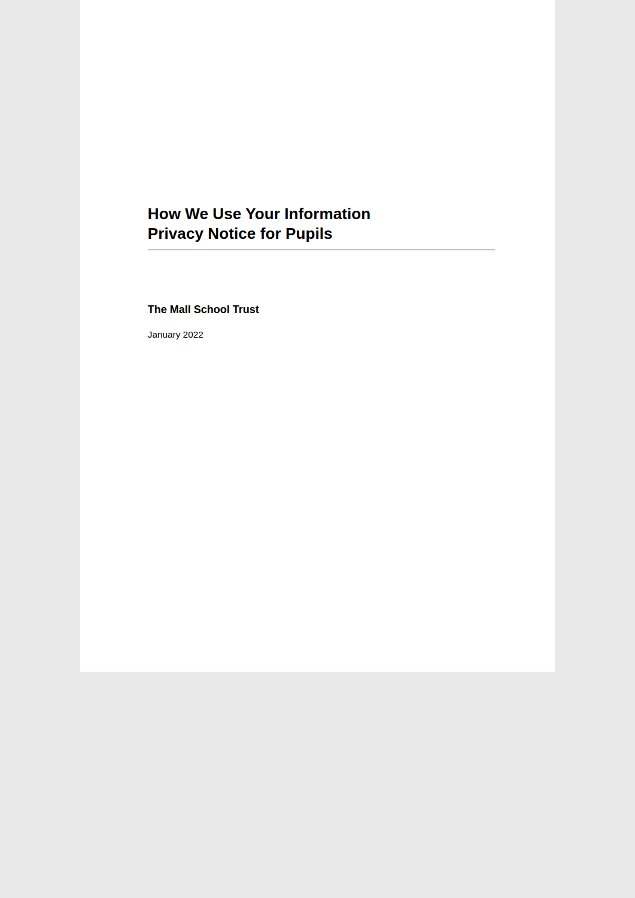How We Use Your Information Privacy Notice for Pupils
The Mall School Trust
January 2022